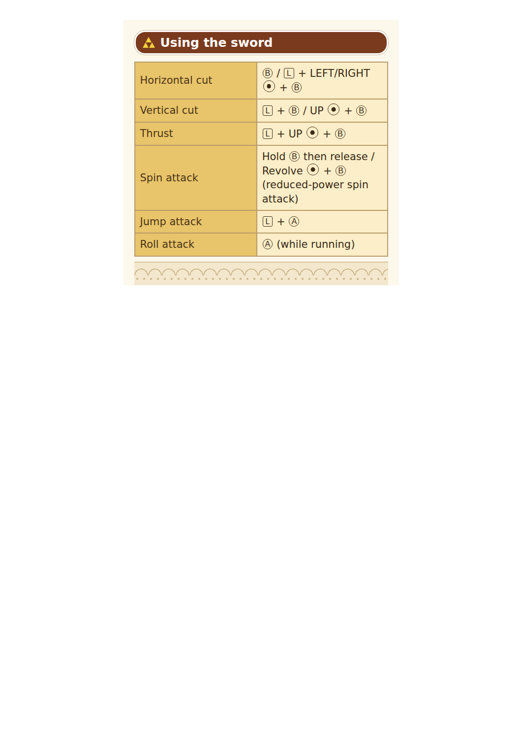Using the sword
| Horizontal cut | B / L + LEFT/RIGHT + B |
| Vertical cut | L + B / UP + B |
| Thrust | L + UP + B |
| Spin attack | Hold B then release / Revolve + B (reduced-power spin attack) |
| Jump attack | L + A |
| Roll attack | A (while running) |